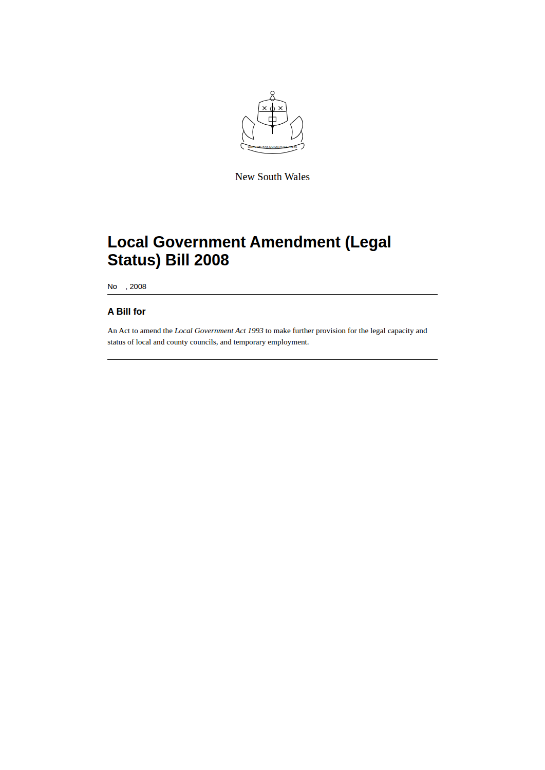New South Wales
Local Government Amendment (Legal Status) Bill 2008
No , 2008
A Bill for
An Act to amend the Local Government Act 1993 to make further provision for the legal capacity and status of local and county councils, and temporary employment.